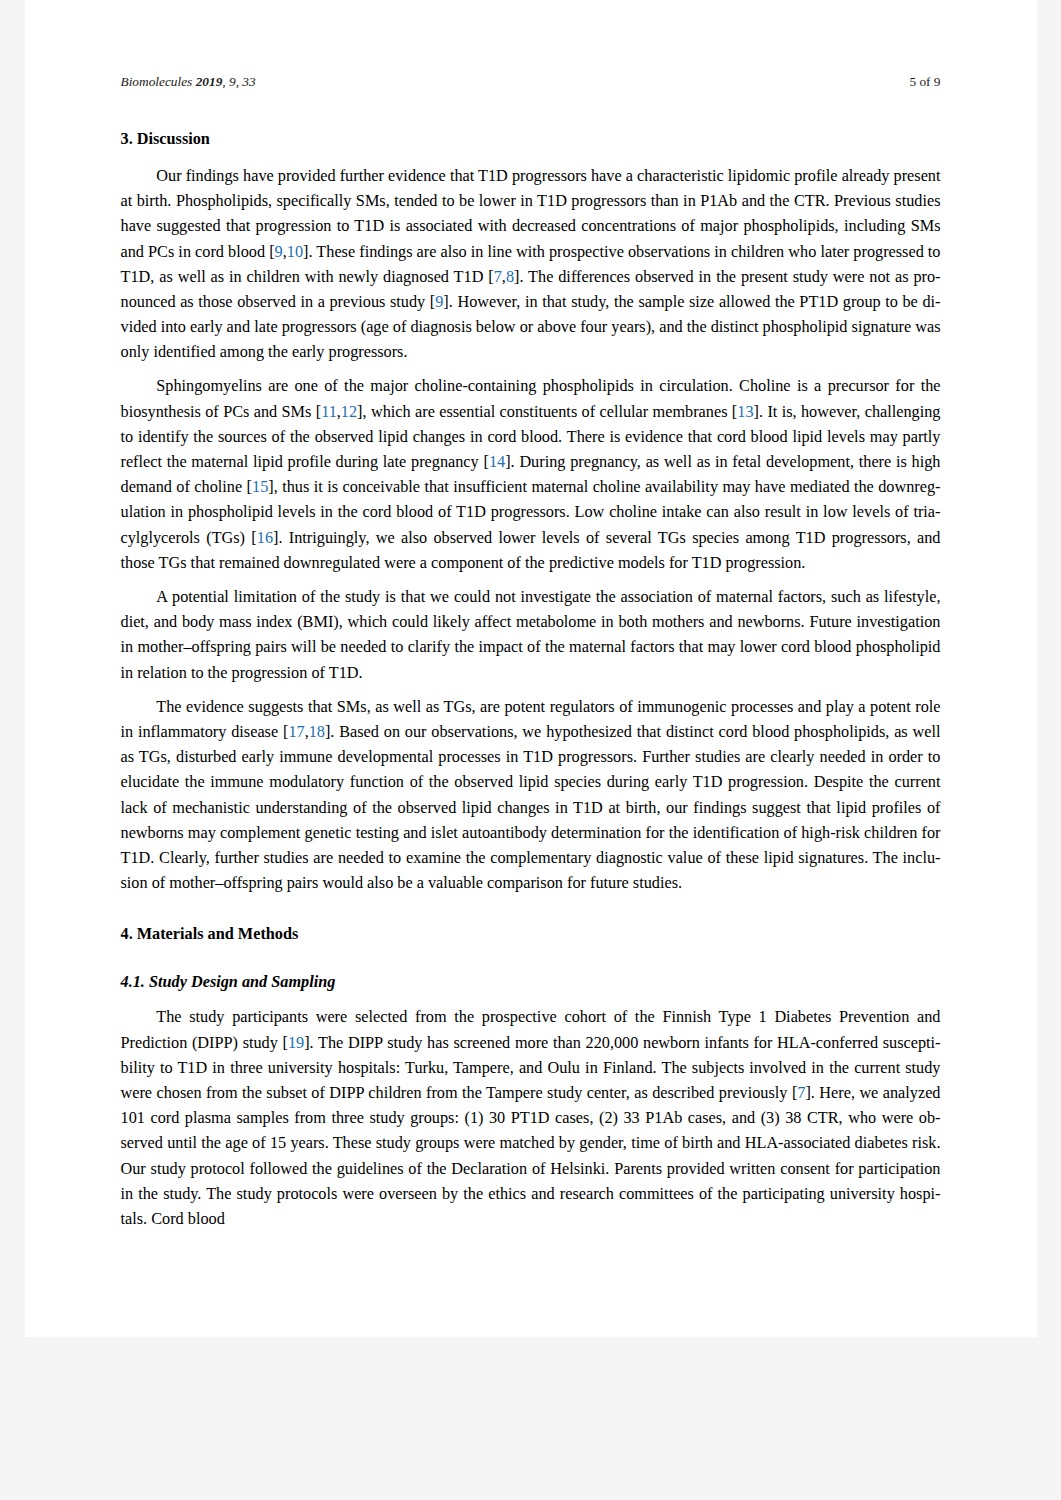Biomolecules 2019, 9, 33 5 of 9
3. Discussion
Our findings have provided further evidence that T1D progressors have a characteristic lipidomic profile already present at birth. Phospholipids, specifically SMs, tended to be lower in T1D progressors than in P1Ab and the CTR. Previous studies have suggested that progression to T1D is associated with decreased concentrations of major phospholipids, including SMs and PCs in cord blood [9,10]. These findings are also in line with prospective observations in children who later progressed to T1D, as well as in children with newly diagnosed T1D [7,8]. The differences observed in the present study were not as pronounced as those observed in a previous study [9]. However, in that study, the sample size allowed the PT1D group to be divided into early and late progressors (age of diagnosis below or above four years), and the distinct phospholipid signature was only identified among the early progressors.
Sphingomyelins are one of the major choline-containing phospholipids in circulation. Choline is a precursor for the biosynthesis of PCs and SMs [11,12], which are essential constituents of cellular membranes [13]. It is, however, challenging to identify the sources of the observed lipid changes in cord blood. There is evidence that cord blood lipid levels may partly reflect the maternal lipid profile during late pregnancy [14]. During pregnancy, as well as in fetal development, there is high demand of choline [15], thus it is conceivable that insufficient maternal choline availability may have mediated the downregulation in phospholipid levels in the cord blood of T1D progressors. Low choline intake can also result in low levels of triacylglycerols (TGs) [16]. Intriguingly, we also observed lower levels of several TGs species among T1D progressors, and those TGs that remained downregulated were a component of the predictive models for T1D progression.
A potential limitation of the study is that we could not investigate the association of maternal factors, such as lifestyle, diet, and body mass index (BMI), which could likely affect metabolome in both mothers and newborns. Future investigation in mother–offspring pairs will be needed to clarify the impact of the maternal factors that may lower cord blood phospholipid in relation to the progression of T1D.
The evidence suggests that SMs, as well as TGs, are potent regulators of immunogenic processes and play a potent role in inflammatory disease [17,18]. Based on our observations, we hypothesized that distinct cord blood phospholipids, as well as TGs, disturbed early immune developmental processes in T1D progressors. Further studies are clearly needed in order to elucidate the immune modulatory function of the observed lipid species during early T1D progression. Despite the current lack of mechanistic understanding of the observed lipid changes in T1D at birth, our findings suggest that lipid profiles of newborns may complement genetic testing and islet autoantibody determination for the identification of high-risk children for T1D. Clearly, further studies are needed to examine the complementary diagnostic value of these lipid signatures. The inclusion of mother–offspring pairs would also be a valuable comparison for future studies.
4. Materials and Methods
4.1. Study Design and Sampling
The study participants were selected from the prospective cohort of the Finnish Type 1 Diabetes Prevention and Prediction (DIPP) study [19]. The DIPP study has screened more than 220,000 newborn infants for HLA-conferred susceptibility to T1D in three university hospitals: Turku, Tampere, and Oulu in Finland. The subjects involved in the current study were chosen from the subset of DIPP children from the Tampere study center, as described previously [7]. Here, we analyzed 101 cord plasma samples from three study groups: (1) 30 PT1D cases, (2) 33 P1Ab cases, and (3) 38 CTR, who were observed until the age of 15 years. These study groups were matched by gender, time of birth and HLA-associated diabetes risk. Our study protocol followed the guidelines of the Declaration of Helsinki. Parents provided written consent for participation in the study. The study protocols were overseen by the ethics and research committees of the participating university hospitals. Cord blood